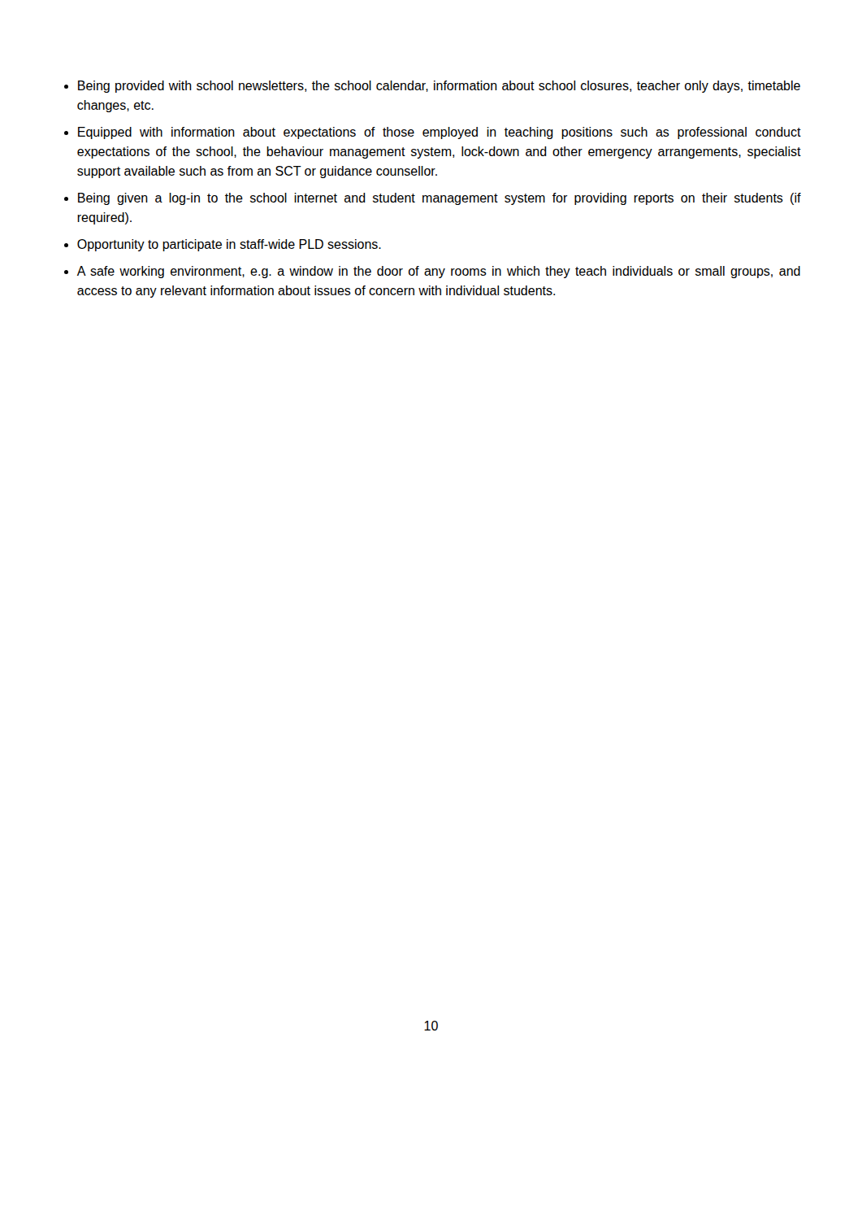Being provided with school newsletters, the school calendar, information about school closures, teacher only days, timetable changes, etc.
Equipped with information about expectations of those employed in teaching positions such as professional conduct expectations of the school, the behaviour management system, lock-down and other emergency arrangements, specialist support available such as from an SCT or guidance counsellor.
Being given a log-in to the school internet and student management system for providing reports on their students (if required).
Opportunity to participate in staff-wide PLD sessions.
A safe working environment, e.g. a window in the door of any rooms in which they teach individuals or small groups, and access to any relevant information about issues of concern with individual students.
10